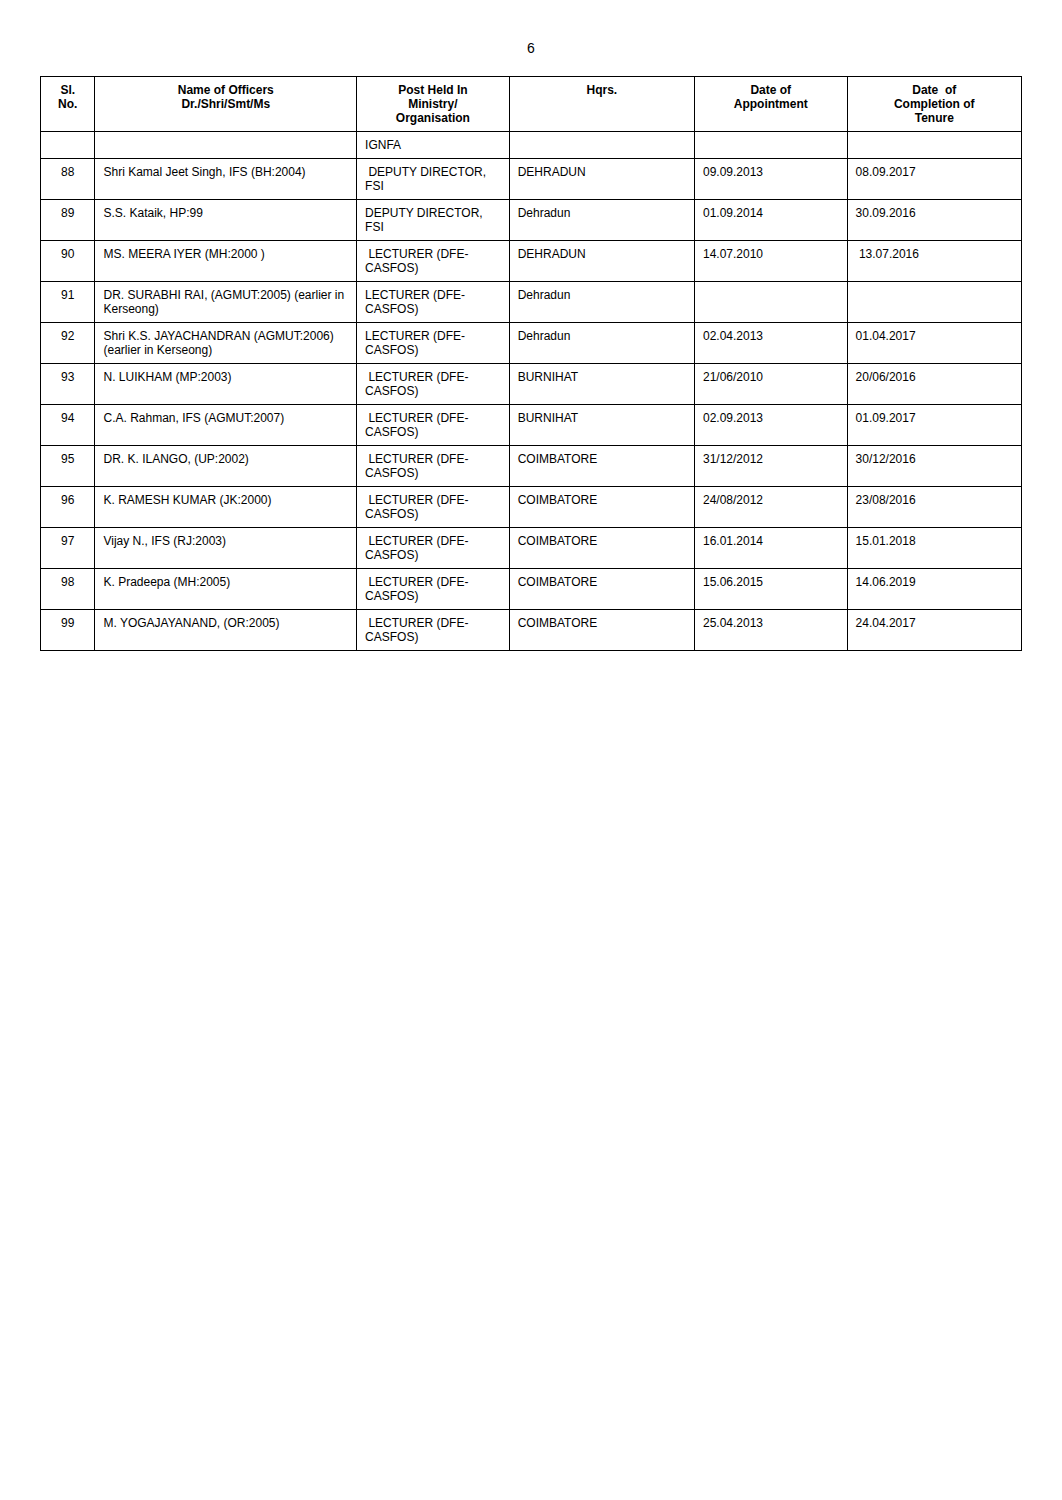6
| Sl. No. | Name of Officers Dr./Shri/Smt/Ms | Post Held In Ministry/ Organisation | Hqrs. | Date of Appointment | Date of Completion of Tenure |
| --- | --- | --- | --- | --- | --- |
| | | IGNFA | | | |
| 88 | Shri Kamal Jeet Singh, IFS (BH:2004) | DEPUTY DIRECTOR, FSI | DEHRADUN | 09.09.2013 | 08.09.2017 |
| 89 | S.S. Kataik, HP:99 | DEPUTY DIRECTOR, FSI | Dehradun | 01.09.2014 | 30.09.2016 |
| 90 | MS. MEERA IYER (MH:2000 ) | LECTURER (DFE-CASFOS) | DEHRADUN | 14.07.2010 | 13.07.2016 |
| 91 | DR. SURABHI RAI, (AGMUT:2005) (earlier in Kerseong) | LECTURER (DFE-CASFOS) | Dehradun | | |
| 92 | Shri K.S. JAYACHANDRAN (AGMUT:2006) (earlier in Kerseong) | LECTURER (DFE-CASFOS) | Dehradun | 02.04.2013 | 01.04.2017 |
| 93 | N. LUIKHAM (MP:2003) | LECTURER (DFE-CASFOS) | BURNIHAT | 21/06/2010 | 20/06/2016 |
| 94 | C.A. Rahman, IFS (AGMUT:2007) | LECTURER (DFE-CASFOS) | BURNIHAT | 02.09.2013 | 01.09.2017 |
| 95 | DR. K. ILANGO, (UP:2002) | LECTURER (DFE-CASFOS) | COIMBATORE | 31/12/2012 | 30/12/2016 |
| 96 | K. RAMESH KUMAR (JK:2000) | LECTURER (DFE-CASFOS) | COIMBATORE | 24/08/2012 | 23/08/2016 |
| 97 | Vijay N., IFS (RJ:2003) | LECTURER (DFE-CASFOS) | COIMBATORE | 16.01.2014 | 15.01.2018 |
| 98 | K. Pradeepa (MH:2005) | LECTURER (DFE-CASFOS) | COIMBATORE | 15.06.2015 | 14.06.2019 |
| 99 | M. YOGAJAYANAND, (OR:2005) | LECTURER (DFE-CASFOS) | COIMBATORE | 25.04.2013 | 24.04.2017 |